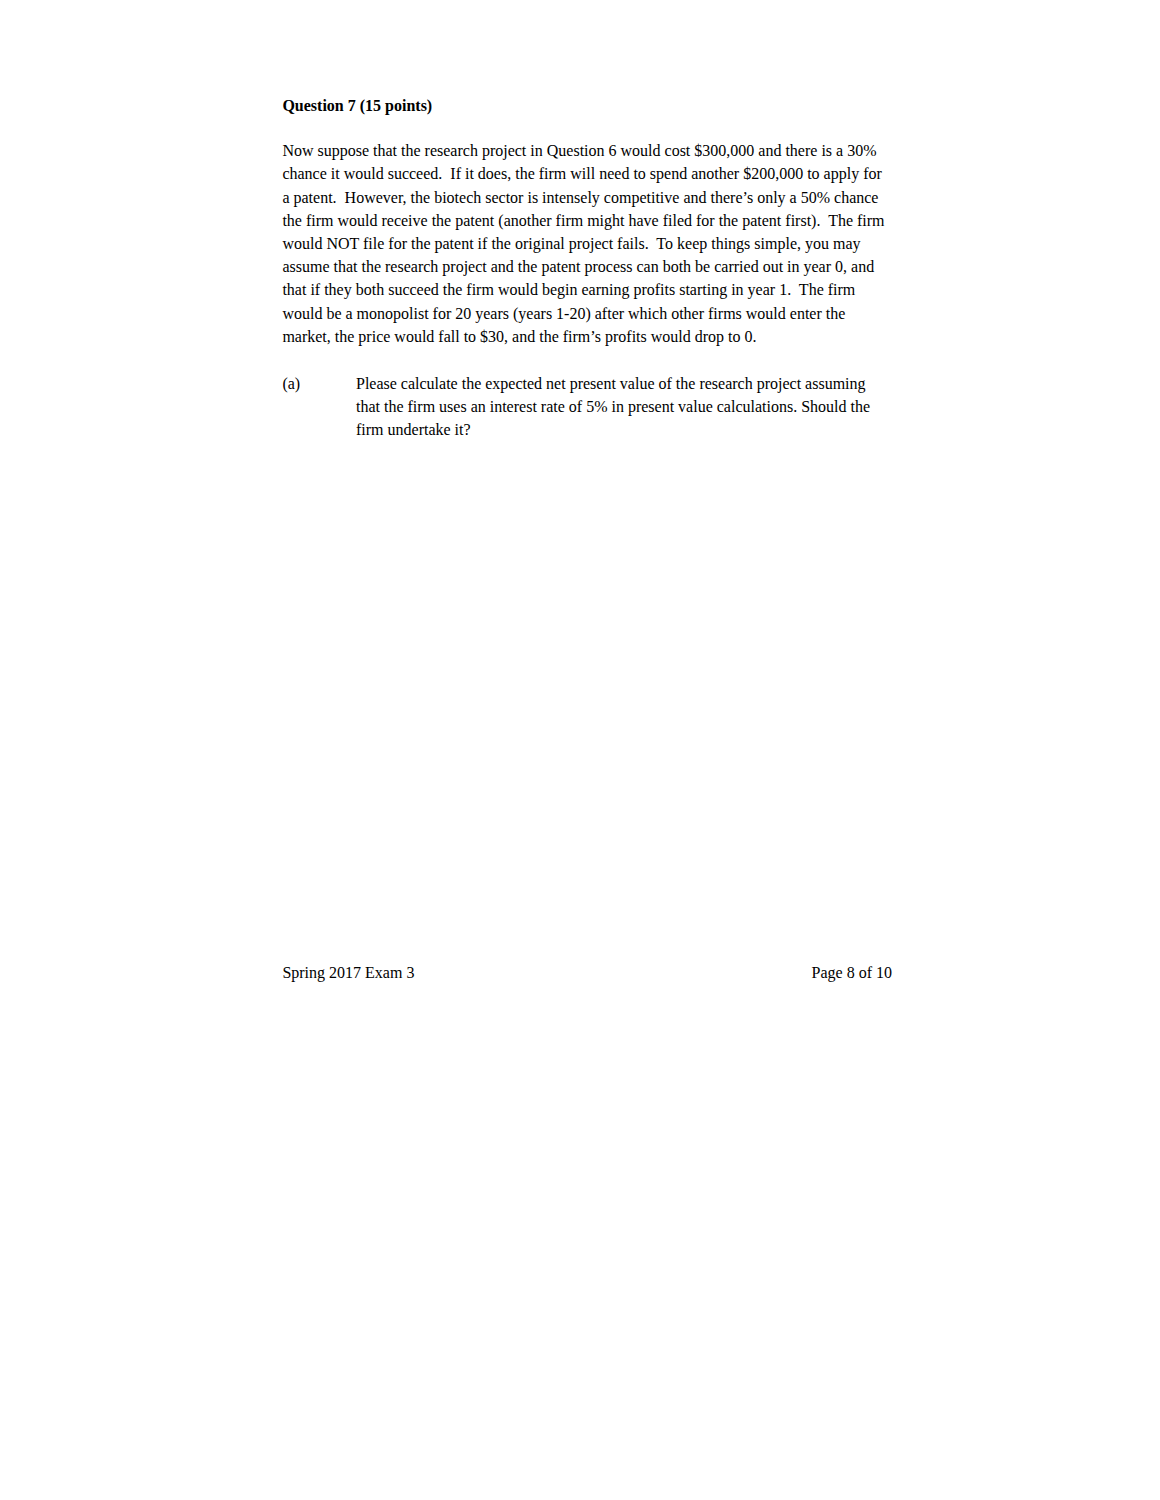Question 7 (15 points)
Now suppose that the research project in Question 6 would cost $300,000 and there is a 30% chance it would succeed. If it does, the firm will need to spend another $200,000 to apply for a patent. However, the biotech sector is intensely competitive and there’s only a 50% chance the firm would receive the patent (another firm might have filed for the patent first). The firm would NOT file for the patent if the original project fails. To keep things simple, you may assume that the research project and the patent process can both be carried out in year 0, and that if they both succeed the firm would begin earning profits starting in year 1. The firm would be a monopolist for 20 years (years 1-20) after which other firms would enter the market, the price would fall to $30, and the firm’s profits would drop to 0.
(a) Please calculate the expected net present value of the research project assuming that the firm uses an interest rate of 5% in present value calculations. Should the firm undertake it?
Spring 2017 Exam 3 Page 8 of 10